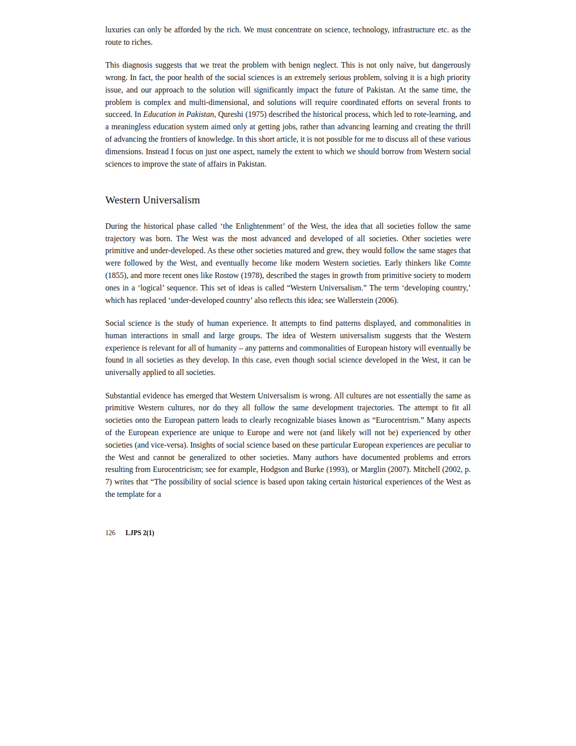luxuries can only be afforded by the rich. We must concentrate on science, technology, infrastructure etc. as the route to riches.
This diagnosis suggests that we treat the problem with benign neglect. This is not only naïve, but dangerously wrong. In fact, the poor health of the social sciences is an extremely serious problem, solving it is a high priority issue, and our approach to the solution will significantly impact the future of Pakistan. At the same time, the problem is complex and multi-dimensional, and solutions will require coordinated efforts on several fronts to succeed. In Education in Pakistan, Qureshi (1975) described the historical process, which led to rote-learning, and a meaningless education system aimed only at getting jobs, rather than advancing learning and creating the thrill of advancing the frontiers of knowledge. In this short article, it is not possible for me to discuss all of these various dimensions. Instead I focus on just one aspect, namely the extent to which we should borrow from Western social sciences to improve the state of affairs in Pakistan.
Western Universalism
During the historical phase called ‘the Enlightenment’ of the West, the idea that all societies follow the same trajectory was born. The West was the most advanced and developed of all societies. Other societies were primitive and under-developed. As these other societies matured and grew, they would follow the same stages that were followed by the West, and eventually become like modern Western societies. Early thinkers like Comte (1855), and more recent ones like Rostow (1978), described the stages in growth from primitive society to modern ones in a ‘logical’ sequence. This set of ideas is called “Western Universalism.” The term ‘developing country,’ which has replaced ‘under-developed country’ also reflects this idea; see Wallerstein (2006).
Social science is the study of human experience. It attempts to find patterns displayed, and commonalities in human interactions in small and large groups. The idea of Western universalism suggests that the Western experience is relevant for all of humanity – any patterns and commonalities of European history will eventually be found in all societies as they develop. In this case, even though social science developed in the West, it can be universally applied to all societies.
Substantial evidence has emerged that Western Universalism is wrong. All cultures are not essentially the same as primitive Western cultures, nor do they all follow the same development trajectories. The attempt to fit all societies onto the European pattern leads to clearly recognizable biases known as “Eurocentrism.” Many aspects of the European experience are unique to Europe and were not (and likely will not be) experienced by other societies (and vice-versa). Insights of social science based on these particular European experiences are peculiar to the West and cannot be generalized to other societies. Many authors have documented problems and errors resulting from Eurocentricism; see for example, Hodgson and Burke (1993), or Marglin (2007). Mitchell (2002, p. 7) writes that “The possibility of social science is based upon taking certain historical experiences of the West as the template for a
126 LJPS 2(1)